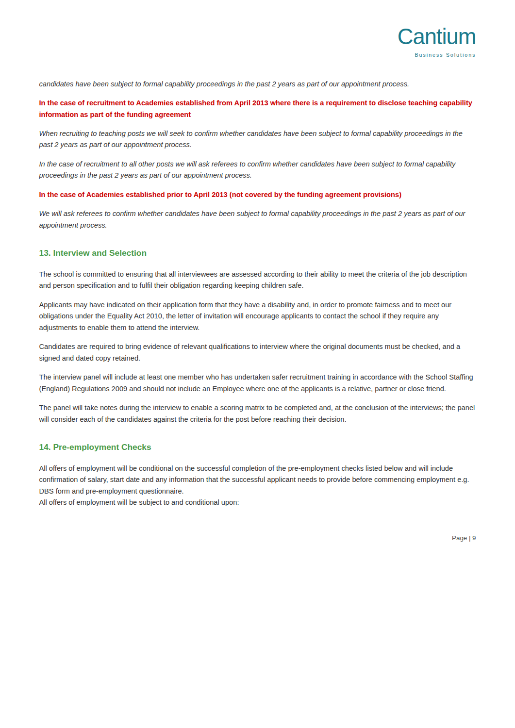Cantium Business Solutions
candidates have been subject to formal capability proceedings in the past 2 years as part of our appointment process.
In the case of recruitment to Academies established from April 2013 where there is a requirement to disclose teaching capability information as part of the funding agreement
When recruiting to teaching posts we will seek to confirm whether candidates have been subject to formal capability proceedings in the past 2 years as part of our appointment process.
In the case of recruitment to all other posts we will ask referees to confirm whether candidates have been subject to formal capability proceedings in the past 2 years as part of our appointment process.
In the case of Academies established prior to April 2013 (not covered by the funding agreement provisions)
We will ask referees to confirm whether candidates have been subject to formal capability proceedings in the past 2 years as part of our appointment process.
13. Interview and Selection
The school is committed to ensuring that all interviewees are assessed according to their ability to meet the criteria of the job description and person specification and to fulfil their obligation regarding keeping children safe.
Applicants may have indicated on their application form that they have a disability and, in order to promote fairness and to meet our obligations under the Equality Act 2010, the letter of invitation will encourage applicants to contact the school if they require any adjustments to enable them to attend the interview.
Candidates are required to bring evidence of relevant qualifications to interview where the original documents must be checked, and a signed and dated copy retained.
The interview panel will include at least one member who has undertaken safer recruitment training in accordance with the School Staffing (England) Regulations 2009 and should not include an Employee where one of the applicants is a relative, partner or close friend.
The panel will take notes during the interview to enable a scoring matrix to be completed and, at the conclusion of the interviews; the panel will consider each of the candidates against the criteria for the post before reaching their decision.
14. Pre-employment Checks
All offers of employment will be conditional on the successful completion of the pre-employment checks listed below and will include confirmation of salary, start date and any information that the successful applicant needs to provide before commencing employment e.g. DBS form and pre-employment questionnaire.
All offers of employment will be subject to and conditional upon:
Page | 9